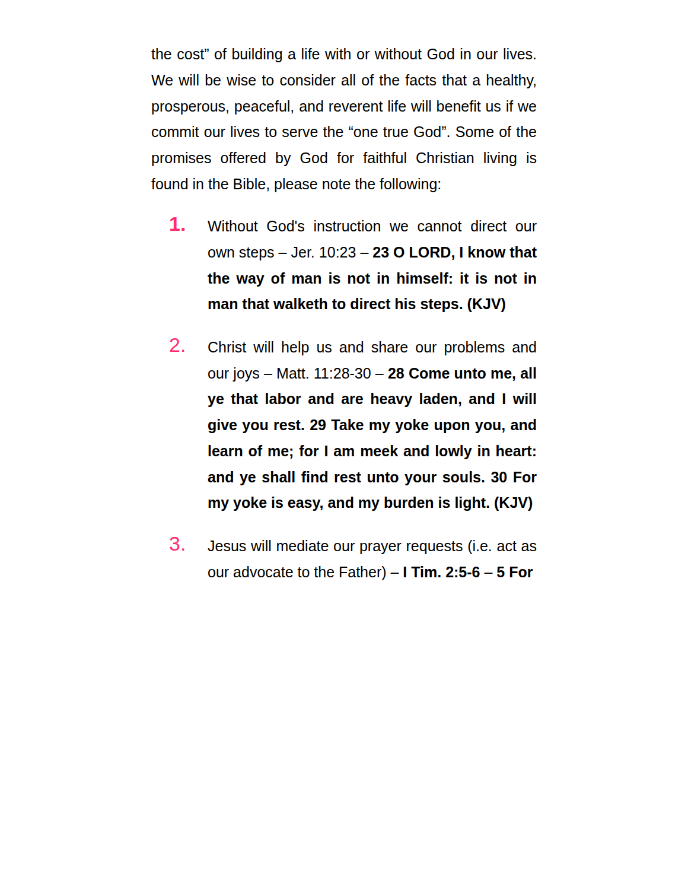the cost” of building a life with or without God in our lives. We will be wise to consider all of the facts that a healthy, prosperous, peaceful, and reverent life will benefit us if we commit our lives to serve the “one true God”. Some of the promises offered by God for faithful Christian living is found in the Bible, please note the following:
Without God's instruction we cannot direct our own steps – Jer. 10:23 – 23 O LORD, I know that the way of man is not in himself: it is not in man that walketh to direct his steps. (KJV)
Christ will help us and share our problems and our joys – Matt. 11:28-30 – 28 Come unto me, all ye that labor and are heavy laden, and I will give you rest. 29 Take my yoke upon you, and learn of me; for I am meek and lowly in heart: and ye shall find rest unto your souls. 30 For my yoke is easy, and my burden is light. (KJV)
Jesus will mediate our prayer requests (i.e. act as our advocate to the Father) – I Tim. 2:5-6 – 5 For